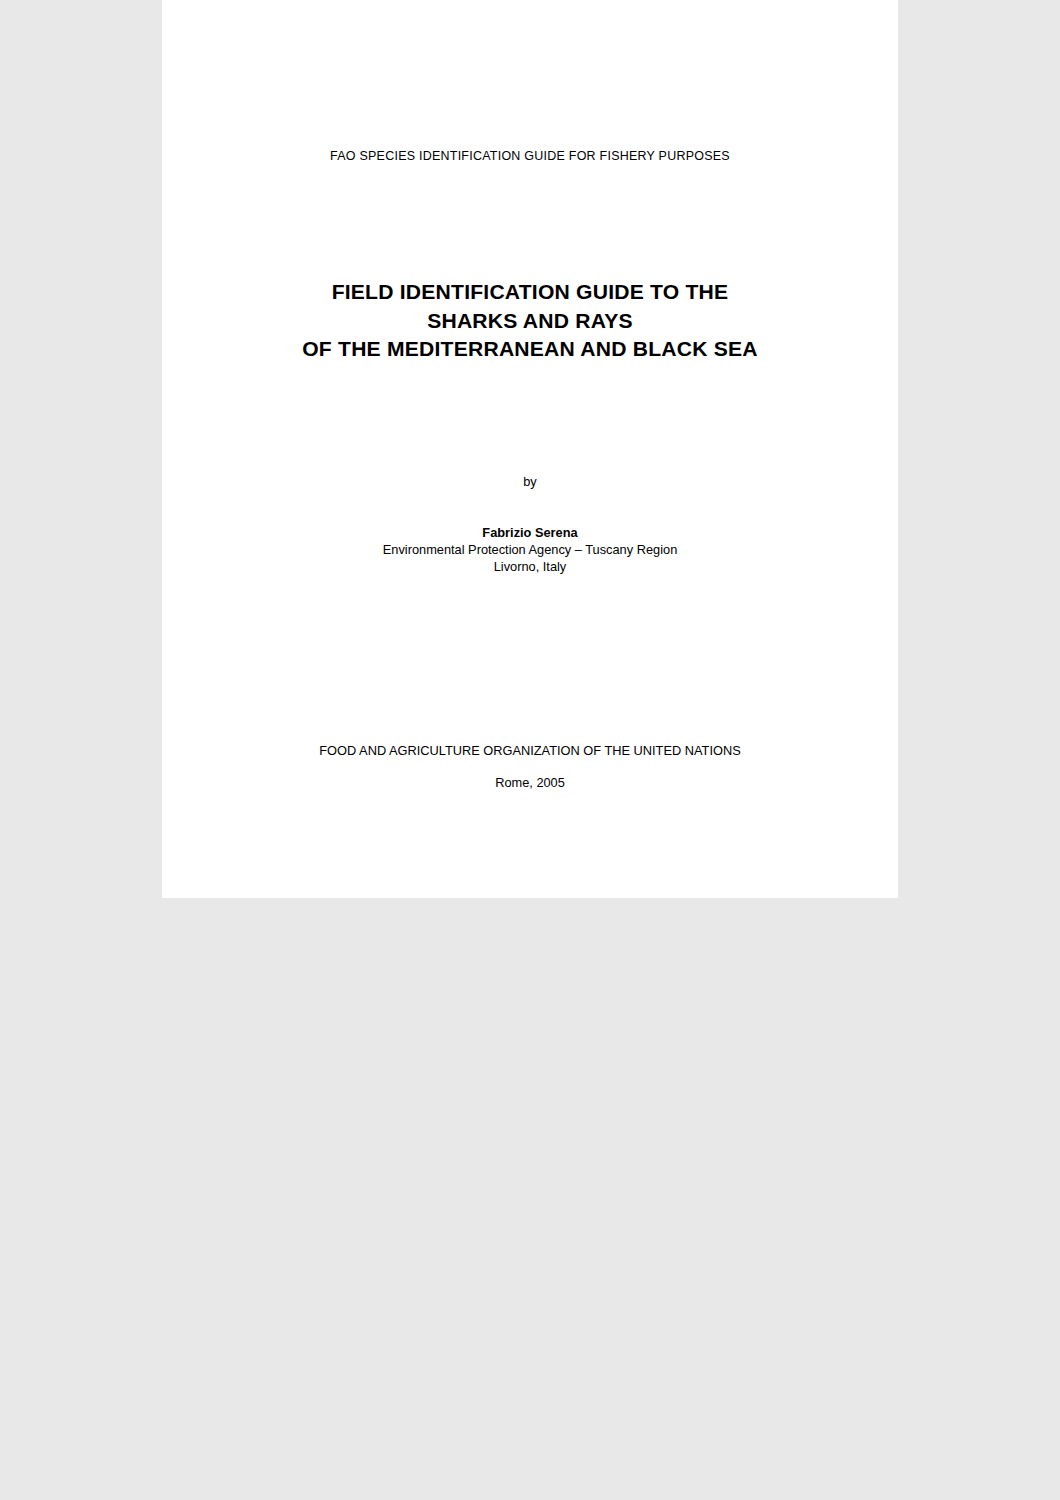FAO SPECIES IDENTIFICATION GUIDE FOR FISHERY PURPOSES
FIELD IDENTIFICATION GUIDE TO THE SHARKS AND RAYS
OF THE MEDITERRANEAN AND BLACK SEA
by
Fabrizio Serena
Environmental Protection Agency – Tuscany Region
Livorno, Italy
FOOD AND AGRICULTURE ORGANIZATION OF THE UNITED NATIONS
Rome, 2005